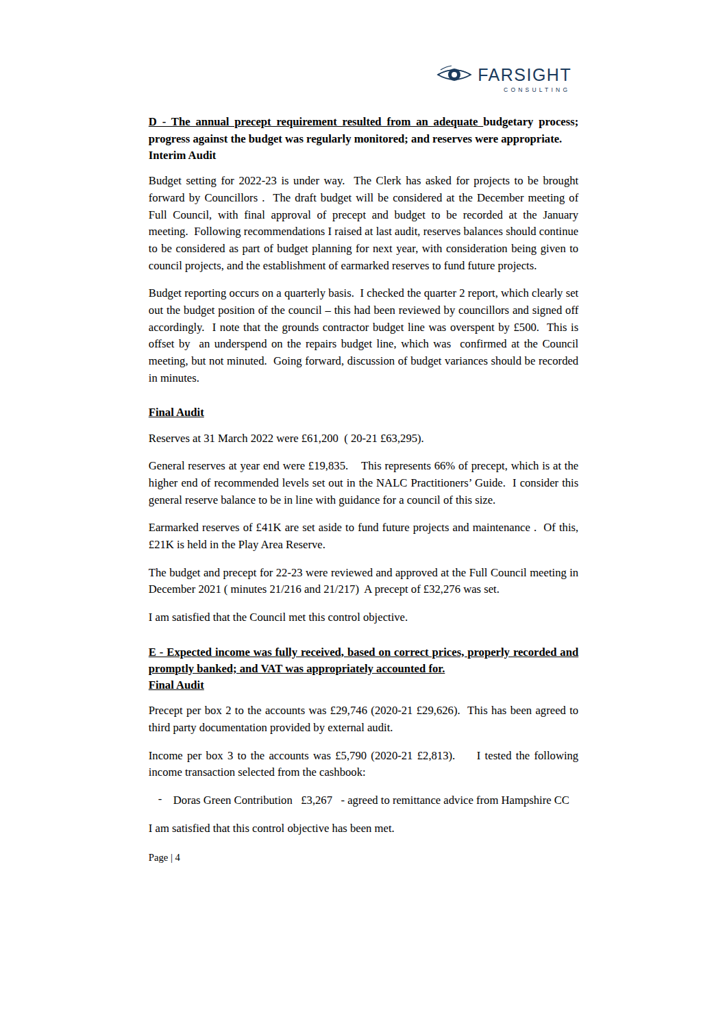FARSIGHT
CONSULTING
D - The annual precept requirement resulted from an adequate budgetary process; progress against the budget was regularly monitored; and reserves were appropriate.
Interim Audit
Budget setting for 2022-23 is under way. The Clerk has asked for projects to be brought forward by Councillors . The draft budget will be considered at the December meeting of Full Council, with final approval of precept and budget to be recorded at the January meeting. Following recommendations I raised at last audit, reserves balances should continue to be considered as part of budget planning for next year, with consideration being given to council projects, and the establishment of earmarked reserves to fund future projects.
Budget reporting occurs on a quarterly basis. I checked the quarter 2 report, which clearly set out the budget position of the council – this had been reviewed by councillors and signed off accordingly. I note that the grounds contractor budget line was overspent by £500. This is offset by an underspend on the repairs budget line, which was confirmed at the Council meeting, but not minuted. Going forward, discussion of budget variances should be recorded in minutes.
Final Audit
Reserves at 31 March 2022 were £61,200 ( 20-21 £63,295).
General reserves at year end were £19,835. This represents 66% of precept, which is at the higher end of recommended levels set out in the NALC Practitioners’ Guide. I consider this general reserve balance to be in line with guidance for a council of this size.
Earmarked reserves of £41K are set aside to fund future projects and maintenance . Of this, £21K is held in the Play Area Reserve.
The budget and precept for 22-23 were reviewed and approved at the Full Council meeting in December 2021 ( minutes 21/216 and 21/217) A precept of £32,276 was set.
I am satisfied that the Council met this control objective.
E - Expected income was fully received, based on correct prices, properly recorded and promptly banked; and VAT was appropriately accounted for.
Final Audit
Precept per box 2 to the accounts was £29,746 (2020-21 £29,626). This has been agreed to third party documentation provided by external audit.
Income per box 3 to the accounts was £5,790 (2020-21 £2,813). I tested the following income transaction selected from the cashbook:
-
Doras Green Contribution £3,267 - agreed to remittance advice from Hampshire CC
I am satisfied that this control objective has been met.
Page | 4